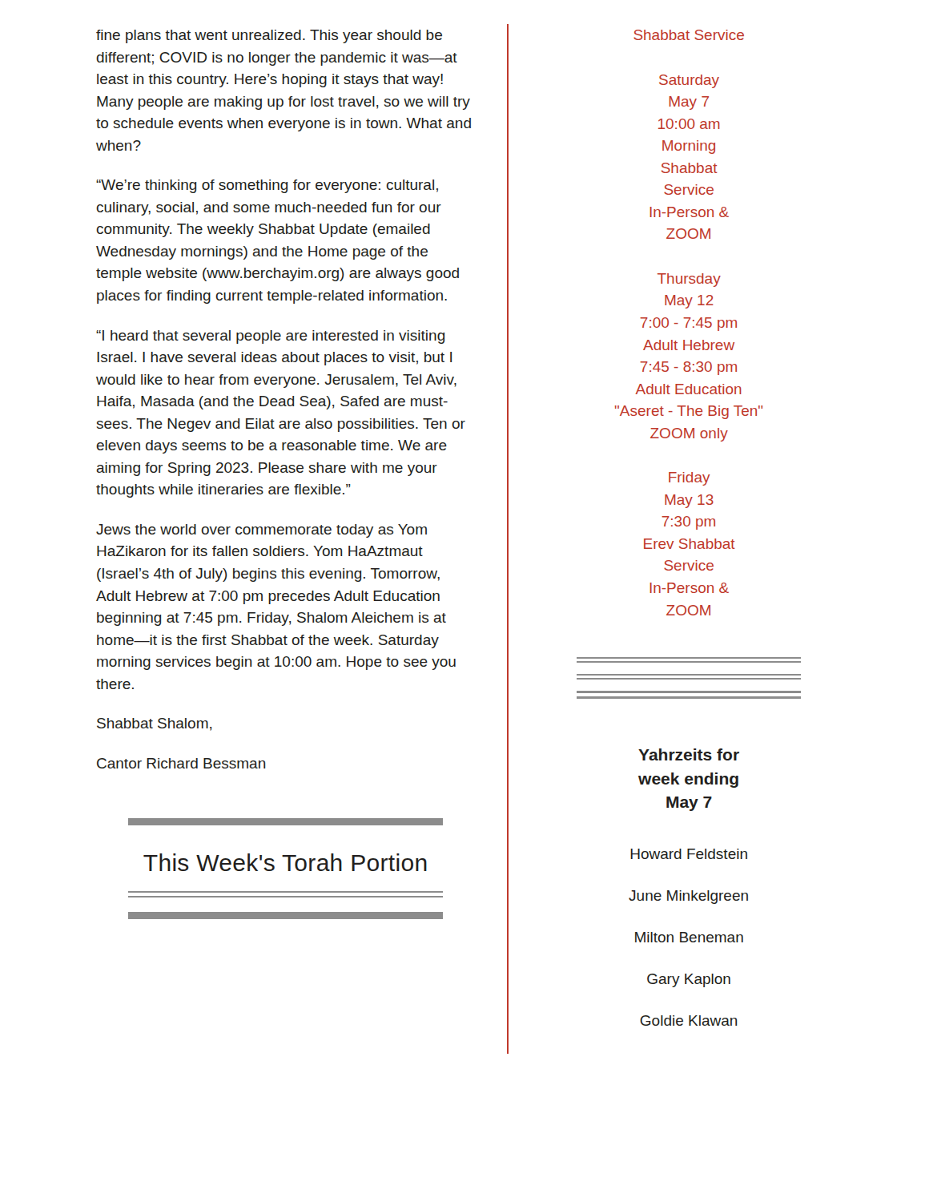fine plans that went unrealized. This year should be different; COVID is no longer the pandemic it was—at least in this country. Here’s hoping it stays that way! Many people are making up for lost travel, so we will try to schedule events when everyone is in town. What and when?
“We’re thinking of something for everyone: cultural, culinary, social, and some much-needed fun for our community. The weekly Shabbat Update (emailed Wednesday mornings) and the Home page of the temple website (www.berchayim.org) are always good places for finding current temple-related information.
“I heard that several people are interested in visiting Israel. I have several ideas about places to visit, but I would like to hear from everyone. Jerusalem, Tel Aviv, Haifa, Masada (and the Dead Sea), Safed are must-sees. The Negev and Eilat are also possibilities. Ten or eleven days seems to be a reasonable time. We are aiming for Spring 2023. Please share with me your thoughts while itineraries are flexible.”
Jews the world over commemorate today as Yom HaZikaron for its fallen soldiers. Yom HaAztmaut (Israel’s 4th of July) begins this evening. Tomorrow, Adult Hebrew at 7:00 pm precedes Adult Education beginning at 7:45 pm. Friday, Shalom Aleichem is at home—it is the first Shabbat of the week. Saturday morning services begin at 10:00 am. Hope to see you there.
Shabbat Shalom,
Cantor Richard Bessman
This Week's Torah Portion
Shabbat Service
Saturday
May 7
10:00 am
Morning
Shabbat
Service
In-Person &
ZOOM
Thursday
May 12
7:00 - 7:45 pm
Adult Hebrew
7:45 - 8:30 pm
Adult Education
"Aseret - The Big Ten"
ZOOM only
Friday
May 13
7:30 pm
Erev Shabbat
Service
In-Person &
ZOOM
Yahrzeits for
week ending
May 7
Howard Feldstein
June Minkelgreen
Milton Beneman
Gary Kaplon
Goldie Klawan